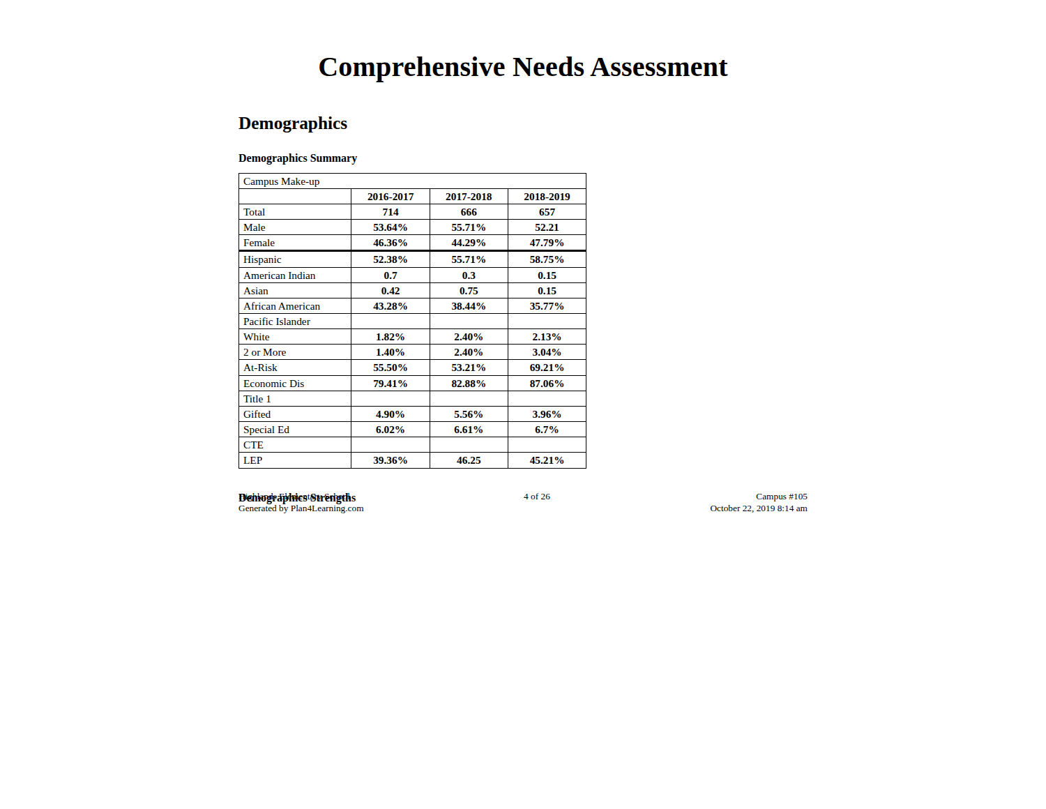Comprehensive Needs Assessment
Demographics
Demographics Summary
| Campus Make-up |
| | 2016-2017 | 2017-2018 | 2018-2019 |
| Total | 714 | 666 | 657 |
| Male | 53.64% | 55.71% | 52.21 |
| Female | 46.36% | 44.29% | 47.79% |
| Hispanic | 52.38% | 55.71% | 58.75% |
| American Indian | 0.7 | 0.3 | 0.15 |
| Asian | 0.42 | 0.75 | 0.15 |
| African American | 43.28% | 38.44% | 35.77% |
| Pacific Islander | | | |
| White | 1.82% | 2.40% | 2.13% |
| 2 or More | 1.40% | 2.40% | 3.04% |
| At-Risk | 55.50% | 53.21% | 69.21% |
| Economic Dis | 79.41% | 82.88% | 87.06% |
| Title 1 | | | |
| Gifted | 4.90% | 5.56% | 3.96% |
| Special Ed | 6.02% | 6.61% | 6.7% |
| CTE | | | |
| LEP | 39.36% | 46.25 | 45.21% |
Demographics Strengths
Highlands Elementary School
Generated by Plan4Learning.com
Campus #105
October 22, 2019 8:14 am
4 of 26